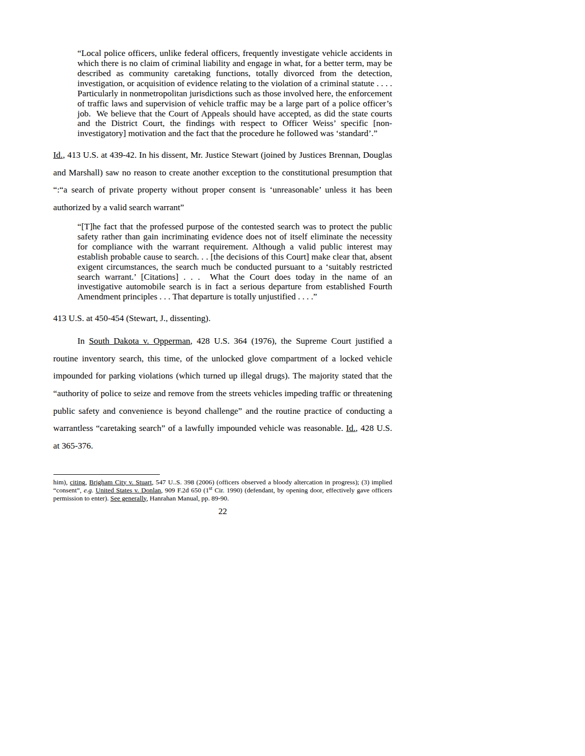“Local police officers, unlike federal officers, frequently investigate vehicle accidents in which there is no claim of criminal liability and engage in what, for a better term, may be described as community caretaking functions, totally divorced from the detection, investigation, or acquisition of evidence relating to the violation of a criminal statute . . . . Particularly in nonmetropolitan jurisdictions such as those involved here, the enforcement of traffic laws and supervision of vehicle traffic may be a large part of a police officer’s job. We believe that the Court of Appeals should have accepted, as did the state courts and the District Court, the findings with respect to Officer Weiss’ specific [non-investigatory] motivation and the fact that the procedure he followed was ‘standard’.”
Id., 413 U.S. at 439-42. In his dissent, Mr. Justice Stewart (joined by Justices Brennan, Douglas and Marshall) saw no reason to create another exception to the constitutional presumption that “:“a search of private property without proper consent is ‘unreasonable’ unless it has been authorized by a valid search warrant”
“[T]he fact that the professed purpose of the contested search was to protect the public safety rather than gain incriminating evidence does not of itself eliminate the necessity for compliance with the warrant requirement. Although a valid public interest may establish probable cause to search. . . [the decisions of this Court] make clear that, absent exigent circumstances, the search much be conducted pursuant to a ‘suitably restricted search warrant.’ [Citations] . . . What the Court does today in the name of an investigative automobile search is in fact a serious departure from established Fourth Amendment principles . . . That departure is totally unjustified . . . .”
413 U.S. at 450-454 (Stewart, J., dissenting).
In South Dakota v. Opperman, 428 U.S. 364 (1976), the Supreme Court justified a routine inventory search, this time, of the unlocked glove compartment of a locked vehicle impounded for parking violations (which turned up illegal drugs). The majority stated that the “authority of police to seize and remove from the streets vehicles impeding traffic or threatening public safety and convenience is beyond challenge” and the routine practice of conducting a warrantless “caretaking search” of a lawfully impounded vehicle was reasonable. Id., 428 U.S. at 365-376.
him), citing, Brigham City v. Stuart, 547 U..S. 398 (2006) (officers observed a bloody altercation in progress); (3) implied “consent”, e.g. United States v. Donlan, 909 F.2d 650 (1st Cir. 1990) (defendant, by opening door, effectively gave officers permission to enter). See generally, Hanrahan Manual, pp. 89-90.
22